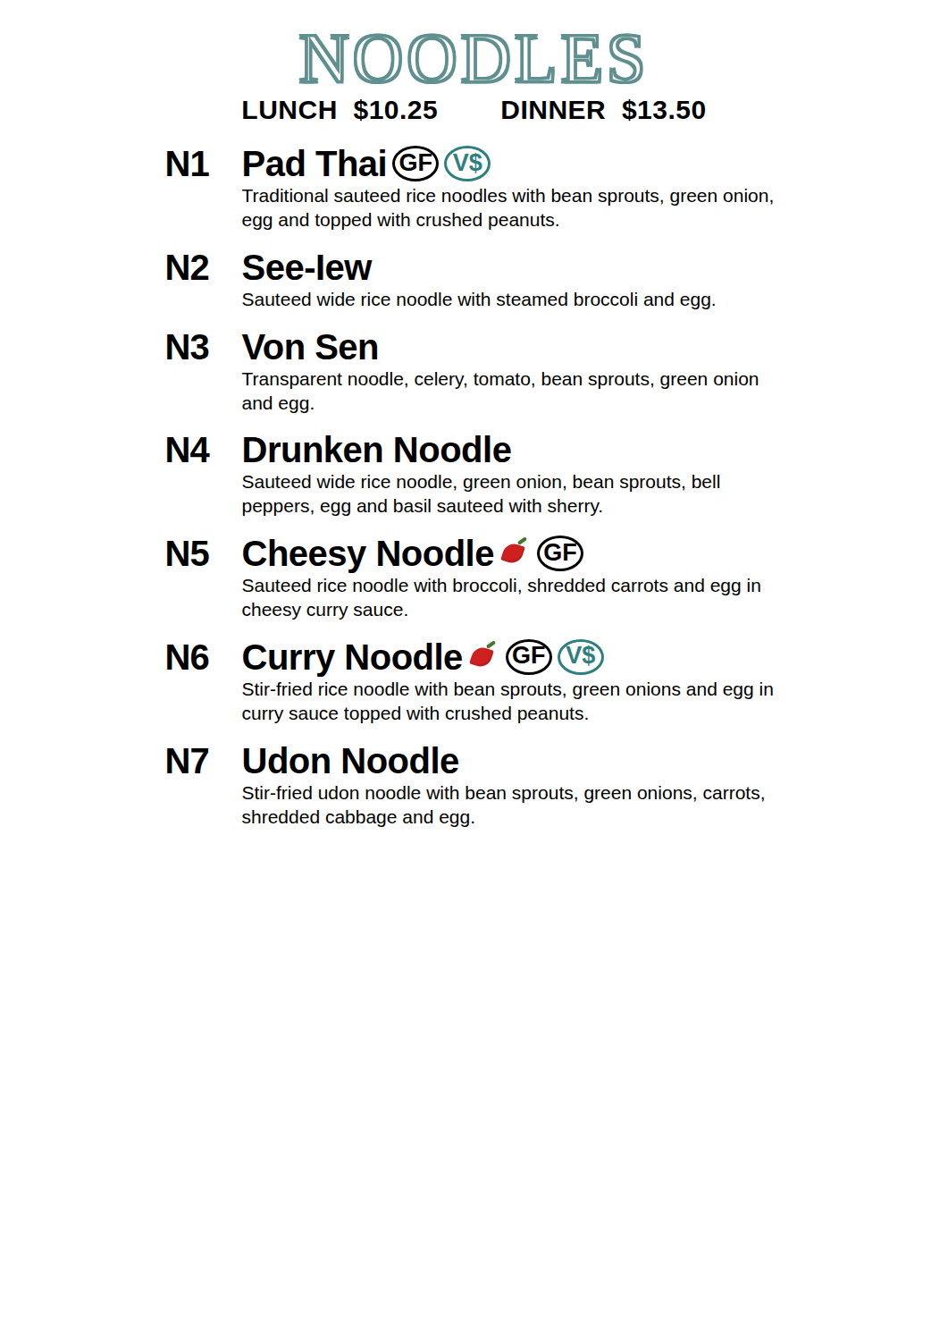NOODLES
LUNCH $10.25 DINNER $13.50
N1
Pad Thai GF V$
Traditional sauteed rice noodles with bean sprouts, green onion, egg and topped with crushed peanuts.
N2
See-Iew
Sauteed wide rice noodle with steamed broccoli and egg.
N3
Von Sen
Transparent noodle, celery, tomato, bean sprouts, green onion and egg.
N4
Drunken Noodle
Sauteed wide rice noodle, green onion, bean sprouts, bell peppers, egg and basil sauteed with sherry.
N5
Cheesy Noodle GF
Sauteed rice noodle with broccoli, shredded carrots and egg in cheesy curry sauce.
N6
Curry Noodle GF V$
Stir-fried rice noodle with bean sprouts, green onions and egg in curry sauce topped with crushed peanuts.
N7
Udon Noodle
Stir-fried udon noodle with bean sprouts, green onions, carrots, shredded cabbage and egg.